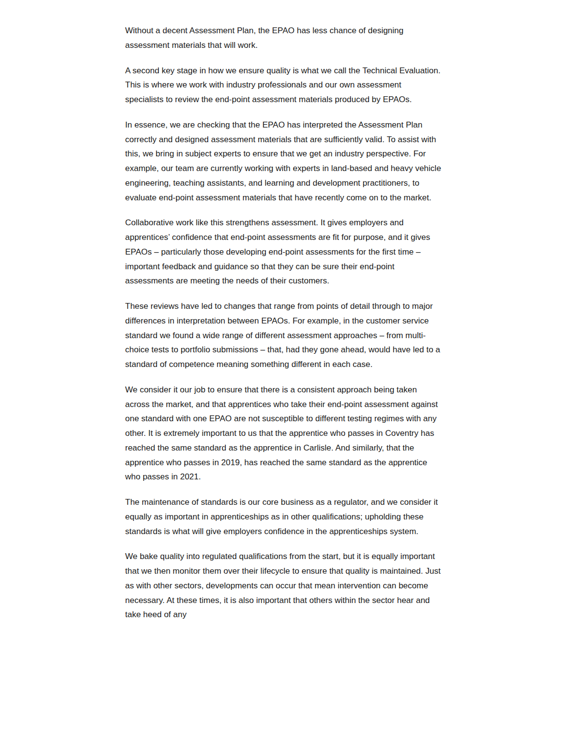Without a decent Assessment Plan, the EPAO has less chance of designing assessment materials that will work.
A second key stage in how we ensure quality is what we call the Technical Evaluation. This is where we work with industry professionals and our own assessment specialists to review the end-point assessment materials produced by EPAOs.
In essence, we are checking that the EPAO has interpreted the Assessment Plan correctly and designed assessment materials that are sufficiently valid. To assist with this, we bring in subject experts to ensure that we get an industry perspective. For example, our team are currently working with experts in land-based and heavy vehicle engineering, teaching assistants, and learning and development practitioners, to evaluate end-point assessment materials that have recently come on to the market.
Collaborative work like this strengthens assessment. It gives employers and apprentices’ confidence that end-point assessments are fit for purpose, and it gives EPAOs – particularly those developing end-point assessments for the first time – important feedback and guidance so that they can be sure their end-point assessments are meeting the needs of their customers.
These reviews have led to changes that range from points of detail through to major differences in interpretation between EPAOs. For example, in the customer service standard we found a wide range of different assessment approaches – from multi-choice tests to portfolio submissions – that, had they gone ahead, would have led to a standard of competence meaning something different in each case.
We consider it our job to ensure that there is a consistent approach being taken across the market, and that apprentices who take their end-point assessment against one standard with one EPAO are not susceptible to different testing regimes with any other. It is extremely important to us that the apprentice who passes in Coventry has reached the same standard as the apprentice in Carlisle. And similarly, that the apprentice who passes in 2019, has reached the same standard as the apprentice who passes in 2021.
The maintenance of standards is our core business as a regulator, and we consider it equally as important in apprenticeships as in other qualifications; upholding these standards is what will give employers confidence in the apprenticeships system.
We bake quality into regulated qualifications from the start, but it is equally important that we then monitor them over their lifecycle to ensure that quality is maintained. Just as with other sectors, developments can occur that mean intervention can become necessary. At these times, it is also important that others within the sector hear and take heed of any